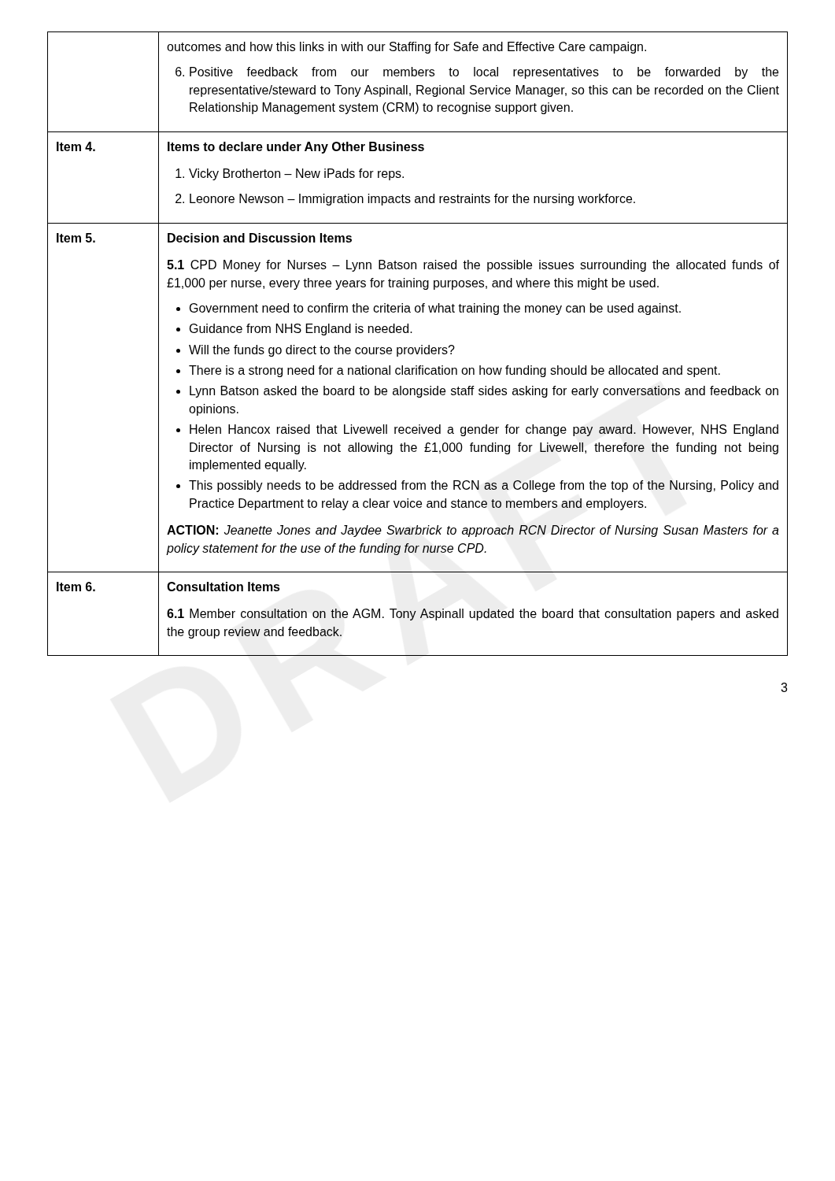DRAFT
| | outcomes and how this links in with our Staffing for Safe and Effective Care campaign. Positive feedback from our members to local representatives to be forwarded by the representative/steward to Tony Aspinall, Regional Service Manager, so this can be recorded on the Client Relationship Management system (CRM) to recognise support given. |
| Item 4. | Items to declare under Any Other Business Vicky Brotherton – New iPads for reps. Leonore Newson – Immigration impacts and restraints for the nursing workforce. |
| Item 5. | Decision and Discussion Items 5.1 CPD Money for Nurses – Lynn Batson raised the possible issues surrounding the allocated funds of £1,000 per nurse, every three years for training purposes, and where this might be used. Government need to confirm the criteria of what training the money can be used against. Guidance from NHS England is needed. Will the funds go direct to the course providers? There is a strong need for a national clarification on how funding should be allocated and spent. Lynn Batson asked the board to be alongside staff sides asking for early conversations and feedback on opinions. Helen Hancox raised that Livewell received a gender for change pay award. However, NHS England Director of Nursing is not allowing the £1,000 funding for Livewell, therefore the funding not being implemented equally. This possibly needs to be addressed from the RCN as a College from the top of the Nursing, Policy and Practice Department to relay a clear voice and stance to members and employers. ACTION: Jeanette Jones and Jaydee Swarbrick to approach RCN Director of Nursing Susan Masters for a policy statement for the use of the funding for nurse CPD. |
| Item 6. | Consultation Items 6.1 Member consultation on the AGM. Tony Aspinall updated the board that consultation papers and asked the group review and feedback. |
3